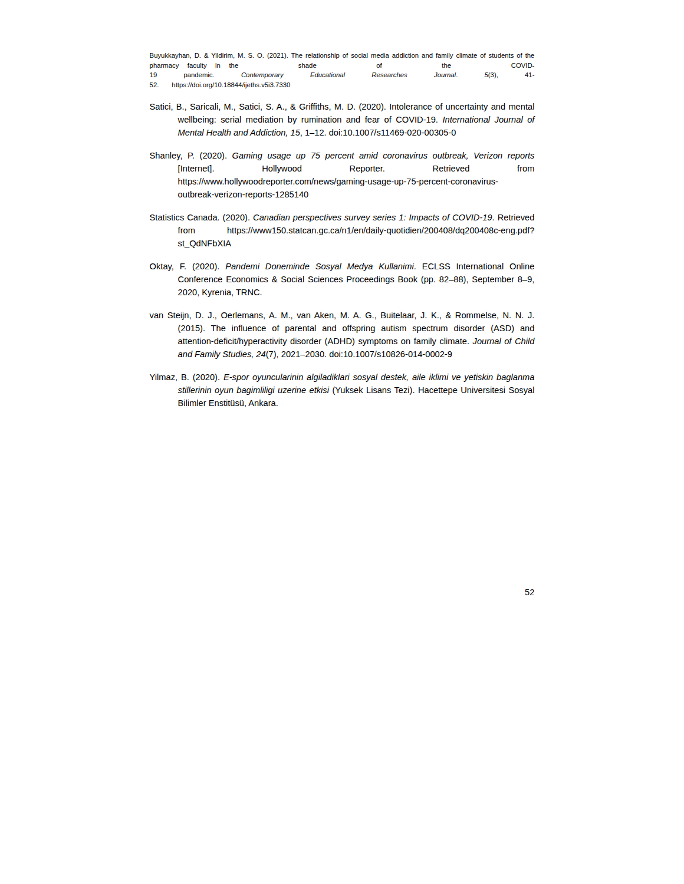Buyukkayhan, D. & Yildirim, M. S. O. (2021). The relationship of social media addiction and family climate of students of the pharmacy faculty in the shade of the COVID-19 pandemic. Contemporary Educational Researches Journal. 5(3), 41-52. https://doi.org/10.18844/ijeths.v5i3.7330
Satici, B., Saricali, M., Satici, S. A., & Griffiths, M. D. (2020). Intolerance of uncertainty and mental wellbeing: serial mediation by rumination and fear of COVID-19. International Journal of Mental Health and Addiction, 15, 1–12. doi:10.1007/s11469-020-00305-0
Shanley, P. (2020). Gaming usage up 75 percent amid coronavirus outbreak, Verizon reports [Internet]. Hollywood Reporter. Retrieved from https://www.hollywoodreporter.com/news/gaming-usage-up-75-percent-coronavirus-outbreak-verizon-reports-1285140
Statistics Canada. (2020). Canadian perspectives survey series 1: Impacts of COVID-19. Retrieved from https://www150.statcan.gc.ca/n1/en/daily-quotidien/200408/dq200408c-eng.pdf?st_QdNFbXIA
Oktay, F. (2020). Pandemi Doneminde Sosyal Medya Kullanimi. ECLSS International Online Conference Economics & Social Sciences Proceedings Book (pp. 82–88), September 8–9, 2020, Kyrenia, TRNC.
van Steijn, D. J., Oerlemans, A. M., van Aken, M. A. G., Buitelaar, J. K., & Rommelse, N. N. J. (2015). The influence of parental and offspring autism spectrum disorder (ASD) and attention-deficit/hyperactivity disorder (ADHD) symptoms on family climate. Journal of Child and Family Studies, 24(7), 2021–2030. doi:10.1007/s10826-014-0002-9
Yilmaz, B. (2020). E-spor oyuncularinin algiladiklari sosyal destek, aile iklimi ve yetiskin baglanma stillerinin oyun bagimliligi uzerine etkisi (Yuksek Lisans Tezi). Hacettepe Universitesi Sosyal Bilimler Enstitüsü, Ankara.
52